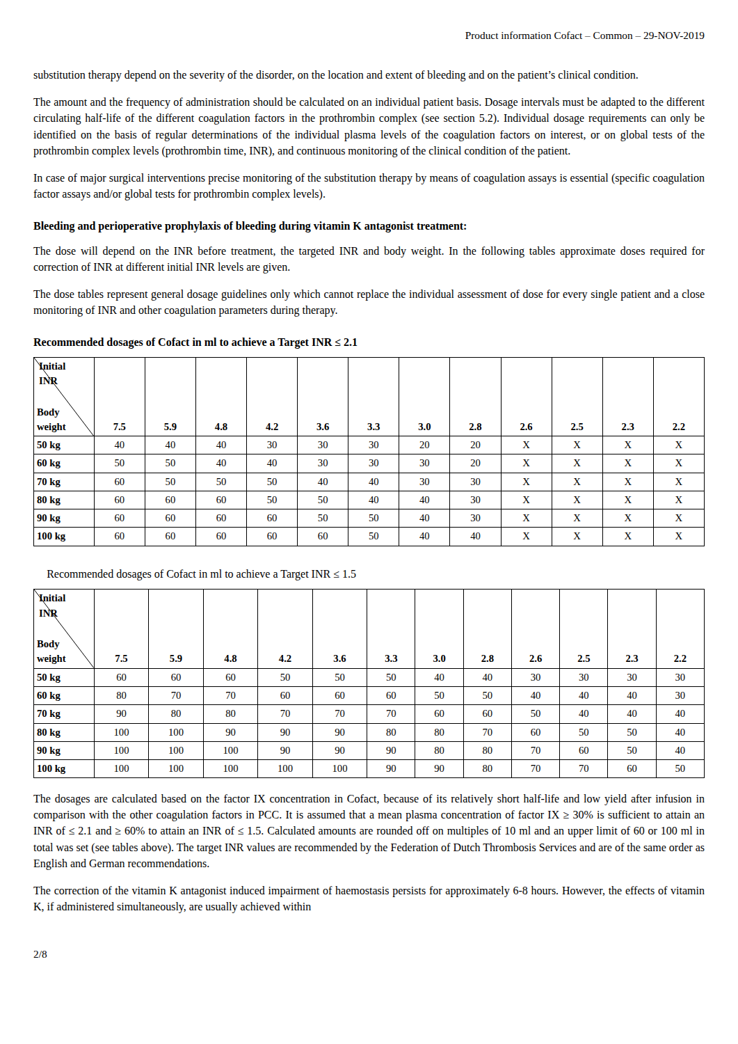Product information Cofact – Common – 29-NOV-2019
substitution therapy depend on the severity of the disorder, on the location and extent of bleeding and on the patient’s clinical condition.
The amount and the frequency of administration should be calculated on an individual patient basis. Dosage intervals must be adapted to the different circulating half-life of the different coagulation factors in the prothrombin complex (see section 5.2). Individual dosage requirements can only be identified on the basis of regular determinations of the individual plasma levels of the coagulation factors on interest, or on global tests of the prothrombin complex levels (prothrombin time, INR), and continuous monitoring of the clinical condition of the patient.
In case of major surgical interventions precise monitoring of the substitution therapy by means of coagulation assays is essential (specific coagulation factor assays and/or global tests for prothrombin complex levels).
Bleeding and perioperative prophylaxis of bleeding during vitamin K antagonist treatment:
The dose will depend on the INR before treatment, the targeted INR and body weight. In the following tables approximate doses required for correction of INR at different initial INR levels are given.
The dose tables represent general dosage guidelines only which cannot replace the individual assessment of dose for every single patient and a close monitoring of INR and other coagulation parameters during therapy.
Recommended dosages of Cofact in ml to achieve a Target INR ≤ 2.1
| Initial INR Body weight | 7.5 | 5.9 | 4.8 | 4.2 | 3.6 | 3.3 | 3.0 | 2.8 | 2.6 | 2.5 | 2.3 | 2.2 |
| --- | --- | --- | --- | --- | --- | --- | --- | --- | --- | --- | --- | --- |
| 50 kg | 40 | 40 | 40 | 30 | 30 | 30 | 20 | 20 | X | X | X | X |
| 60 kg | 50 | 50 | 40 | 40 | 30 | 30 | 30 | 20 | X | X | X | X |
| 70 kg | 60 | 50 | 50 | 50 | 40 | 40 | 30 | 30 | X | X | X | X |
| 80 kg | 60 | 60 | 60 | 50 | 50 | 40 | 40 | 30 | X | X | X | X |
| 90 kg | 60 | 60 | 60 | 60 | 50 | 50 | 40 | 30 | X | X | X | X |
| 100 kg | 60 | 60 | 60 | 60 | 60 | 50 | 40 | 40 | X | X | X | X |
Recommended dosages of Cofact in ml to achieve a Target INR ≤ 1.5
| Initial INR Body weight | 7.5 | 5.9 | 4.8 | 4.2 | 3.6 | 3.3 | 3.0 | 2.8 | 2.6 | 2.5 | 2.3 | 2.2 |
| --- | --- | --- | --- | --- | --- | --- | --- | --- | --- | --- | --- | --- |
| 50 kg | 60 | 60 | 60 | 50 | 50 | 50 | 40 | 40 | 30 | 30 | 30 | 30 |
| 60 kg | 80 | 70 | 70 | 60 | 60 | 60 | 50 | 50 | 40 | 40 | 40 | 30 |
| 70 kg | 90 | 80 | 80 | 70 | 70 | 70 | 60 | 60 | 50 | 40 | 40 | 40 |
| 80 kg | 100 | 100 | 90 | 90 | 90 | 80 | 80 | 70 | 60 | 50 | 50 | 40 |
| 90 kg | 100 | 100 | 100 | 90 | 90 | 90 | 80 | 80 | 70 | 60 | 50 | 40 |
| 100 kg | 100 | 100 | 100 | 100 | 100 | 90 | 90 | 80 | 70 | 70 | 60 | 50 |
The dosages are calculated based on the factor IX concentration in Cofact, because of its relatively short half-life and low yield after infusion in comparison with the other coagulation factors in PCC. It is assumed that a mean plasma concentration of factor IX ≥ 30% is sufficient to attain an INR of ≤ 2.1 and ≥ 60% to attain an INR of ≤ 1.5. Calculated amounts are rounded off on multiples of 10 ml and an upper limit of 60 or 100 ml in total was set (see tables above). The target INR values are recommended by the Federation of Dutch Thrombosis Services and are of the same order as English and German recommendations.
The correction of the vitamin K antagonist induced impairment of haemostasis persists for approximately 6-8 hours. However, the effects of vitamin K, if administered simultaneously, are usually achieved within
2/8